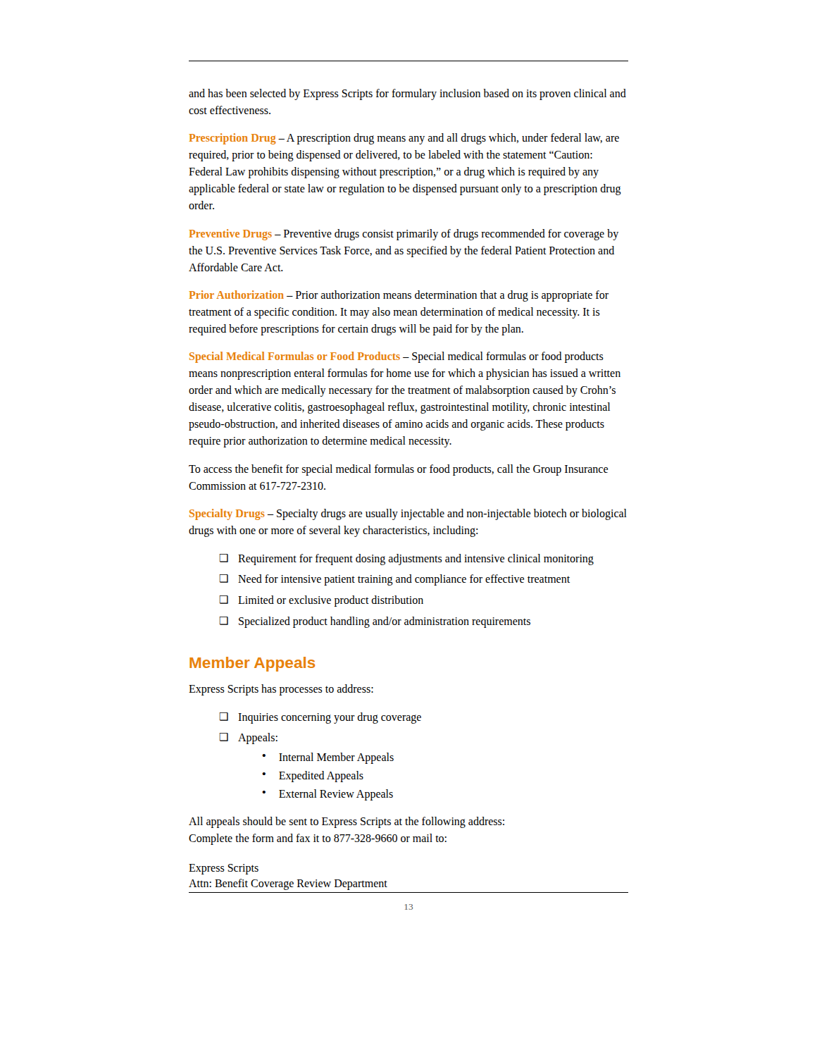and has been selected by Express Scripts for formulary inclusion based on its proven clinical and cost effectiveness.
Prescription Drug – A prescription drug means any and all drugs which, under federal law, are required, prior to being dispensed or delivered, to be labeled with the statement “Caution: Federal Law prohibits dispensing without prescription,” or a drug which is required by any applicable federal or state law or regulation to be dispensed pursuant only to a prescription drug order.
Preventive Drugs – Preventive drugs consist primarily of drugs recommended for coverage by the U.S. Preventive Services Task Force, and as specified by the federal Patient Protection and Affordable Care Act.
Prior Authorization – Prior authorization means determination that a drug is appropriate for treatment of a specific condition. It may also mean determination of medical necessity. It is required before prescriptions for certain drugs will be paid for by the plan.
Special Medical Formulas or Food Products – Special medical formulas or food products means nonprescription enteral formulas for home use for which a physician has issued a written order and which are medically necessary for the treatment of malabsorption caused by Crohn’s disease, ulcerative colitis, gastroesophageal reflux, gastrointestinal motility, chronic intestinal pseudo-obstruction, and inherited diseases of amino acids and organic acids. These products require prior authorization to determine medical necessity.
To access the benefit for special medical formulas or food products, call the Group Insurance Commission at 617-727-2310.
Specialty Drugs – Specialty drugs are usually injectable and non-injectable biotech or biological drugs with one or more of several key characteristics, including:
Requirement for frequent dosing adjustments and intensive clinical monitoring
Need for intensive patient training and compliance for effective treatment
Limited or exclusive product distribution
Specialized product handling and/or administration requirements
Member Appeals
Express Scripts has processes to address:
Inquiries concerning your drug coverage
Appeals:
Internal Member Appeals
Expedited Appeals
External Review Appeals
All appeals should be sent to Express Scripts at the following address:
Complete the form and fax it to 877-328-9660 or mail to:
Express Scripts
Attn: Benefit Coverage Review Department
13